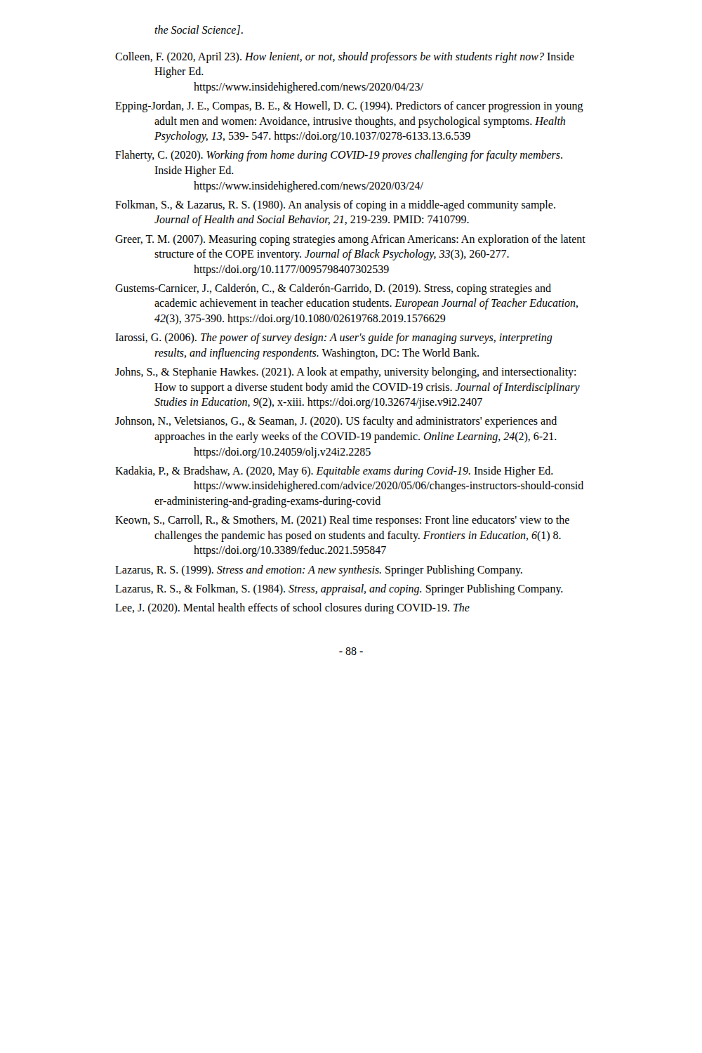the Social Science].
Colleen, F. (2020, April 23). How lenient, or not, should professors be with students right now? Inside Higher Ed.
https://www.insidehighered.com/news/2020/04/23/
Epping-Jordan, J. E., Compas, B. E., & Howell, D. C. (1994). Predictors of cancer progression in young adult men and women: Avoidance, intrusive thoughts, and psychological symptoms. Health Psychology, 13, 539- 547. https://doi.org/10.1037/0278-6133.13.6.539
Flaherty, C. (2020). Working from home during COVID-19 proves challenging for faculty members. Inside Higher Ed.
https://www.insidehighered.com/news/2020/03/24/
Folkman, S., & Lazarus, R. S. (1980). An analysis of coping in a middle-aged community sample. Journal of Health and Social Behavior, 21, 219-239. PMID: 7410799.
Greer, T. M. (2007). Measuring coping strategies among African Americans: An exploration of the latent structure of the COPE inventory. Journal of Black Psychology, 33(3), 260-277.
https://doi.org/10.1177/0095798407302539
Gustems-Carnicer, J., Calderón, C., & Calderón-Garrido, D. (2019). Stress, coping strategies and academic achievement in teacher education students. European Journal of Teacher Education, 42(3), 375-390. https://doi.org/10.1080/02619768.2019.1576629
Iarossi, G. (2006). The power of survey design: A user's guide for managing surveys, interpreting results, and influencing respondents. Washington, DC: The World Bank.
Johns, S., & Stephanie Hawkes. (2021). A look at empathy, university belonging, and intersectionality: How to support a diverse student body amid the COVID-19 crisis. Journal of Interdisciplinary Studies in Education, 9(2), x-xiii. https://doi.org/10.32674/jise.v9i2.2407
Johnson, N., Veletsianos, G., & Seaman, J. (2020). US faculty and administrators' experiences and approaches in the early weeks of the COVID-19 pandemic. Online Learning, 24(2), 6-21.
https://doi.org/10.24059/olj.v24i2.2285
Kadakia, P., & Bradshaw, A. (2020, May 6). Equitable exams during Covid-19. Inside Higher Ed.
https://www.insidehighered.com/advice/2020/05/06/changes-instructors-should-consider-administering-and-grading-exams-during-covid
Keown, S., Carroll, R., & Smothers, M. (2021) Real time responses: Front line educators' view to the challenges the pandemic has posed on students and faculty. Frontiers in Education, 6(1) 8.
https://doi.org/10.3389/feduc.2021.595847
Lazarus, R. S. (1999). Stress and emotion: A new synthesis. Springer Publishing Company.
Lazarus, R. S., & Folkman, S. (1984). Stress, appraisal, and coping. Springer Publishing Company.
Lee, J. (2020). Mental health effects of school closures during COVID-19. The
- 88 -